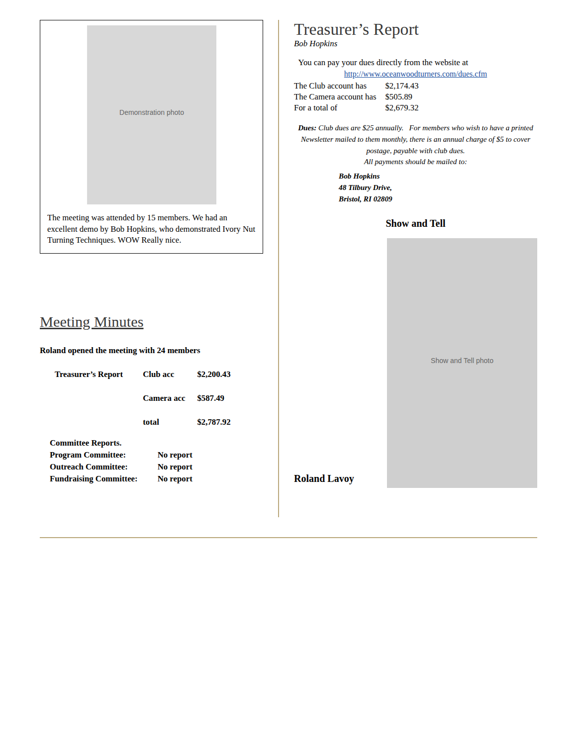The meeting was attended by 15 members. We had an excellent demo by Bob Hopkins, who demonstrated Ivory Nut Turning Techniques. WOW Really nice.
Meeting Minutes
Roland opened the meeting with 24 members
| Treasurer’s Report | Club acc | $2,200.43 |
| | Camera acc | $587.49 |
| | total | $2,787.92 |
| Committee Reports. | |
| Program Committee: | No report |
| Outreach Committee: | No report |
| Fundraising Committee: | No report |
Treasurer’s Report
Bob Hopkins
You can pay your dues directly from the website at
http://www.oceanwoodturners.com/dues.cfm
| The Club account has | $2,174.43 |
| The Camera account has | $505.89 |
| For a total of | $2,679.32 |
Dues: Club dues are $25 annually. For members who wish to have a printed Newsletter mailed to them monthly, there is an annual charge of $5 to cover postage, payable with club dues.
All payments should be mailed to:
Bob Hopkins
48 Tilbury Drive,
Bristol, RI 02809
Show and Tell
Roland Lavoy